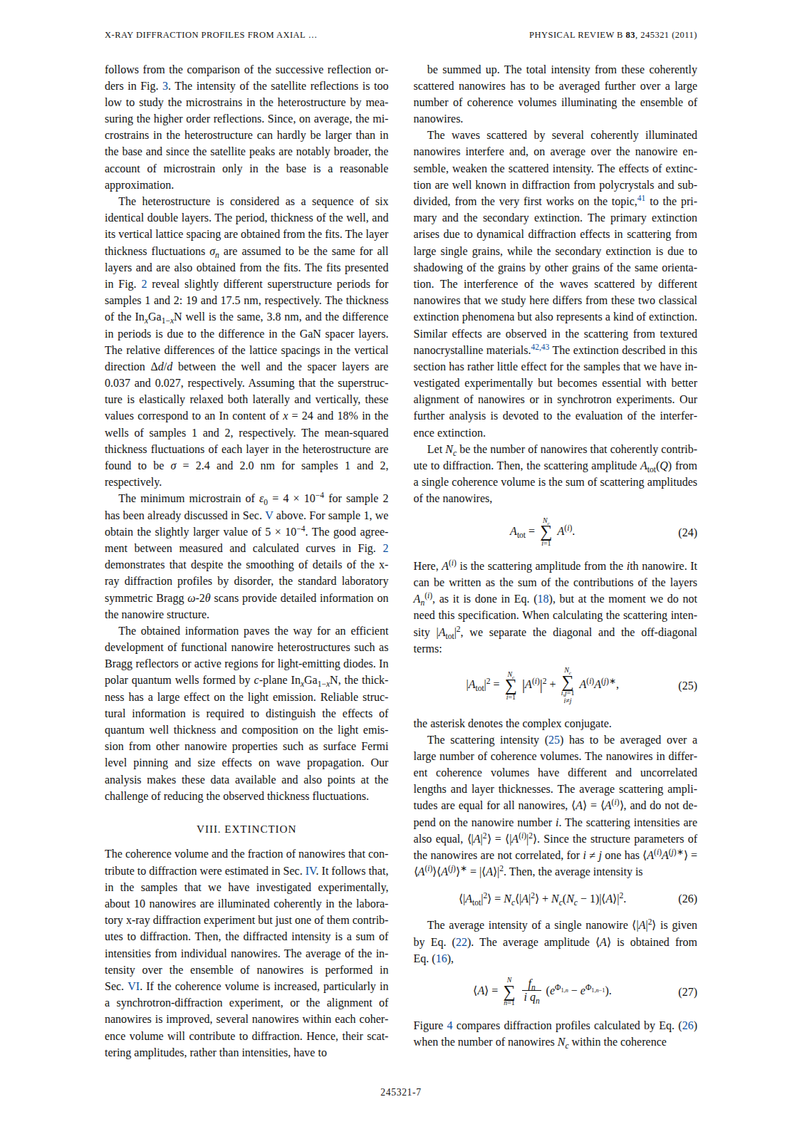X-ray diffraction profiles from axial … PHYSICAL REVIEW B 83, 245321 (2011)
follows from the comparison of the successive reflection orders in Fig. 3. The intensity of the satellite reflections is too low to study the microstrains in the heterostructure by measuring the higher order reflections. Since, on average, the microstrains in the heterostructure can hardly be larger than in the base and since the satellite peaks are notably broader, the account of microstrain only in the base is a reasonable approximation.
The heterostructure is considered as a sequence of six identical double layers. The period, thickness of the well, and its vertical lattice spacing are obtained from the fits. The layer thickness fluctuations σn are assumed to be the same for all layers and are also obtained from the fits. The fits presented in Fig. 2 reveal slightly different superstructure periods for samples 1 and 2: 19 and 17.5 nm, respectively. The thickness of the InxGa1−xN well is the same, 3.8 nm, and the difference in periods is due to the difference in the GaN spacer layers. The relative differences of the lattice spacings in the vertical direction Δd/d between the well and the spacer layers are 0.037 and 0.027, respectively. Assuming that the superstructure is elastically relaxed both laterally and vertically, these values correspond to an In content of x = 24 and 18% in the wells of samples 1 and 2, respectively. The mean-squared thickness fluctuations of each layer in the heterostructure are found to be σ = 2.4 and 2.0 nm for samples 1 and 2, respectively.
The minimum microstrain of ε0 = 4 × 10−4 for sample 2 has been already discussed in Sec. V above. For sample 1, we obtain the slightly larger value of 5 × 10−4. The good agreement between measured and calculated curves in Fig. 2 demonstrates that despite the smoothing of details of the x-ray diffraction profiles by disorder, the standard laboratory symmetric Bragg ω-2θ scans provide detailed information on the nanowire structure.
The obtained information paves the way for an efficient development of functional nanowire heterostructures such as Bragg reflectors or active regions for light-emitting diodes. In polar quantum wells formed by c-plane InxGa1−xN, the thickness has a large effect on the light emission. Reliable structural information is required to distinguish the effects of quantum well thickness and composition on the light emission from other nanowire properties such as surface Fermi level pinning and size effects on wave propagation. Our analysis makes these data available and also points at the challenge of reducing the observed thickness fluctuations.
VIII. Extinction
The coherence volume and the fraction of nanowires that contribute to diffraction were estimated in Sec. IV. It follows that, in the samples that we have investigated experimentally, about 10 nanowires are illuminated coherently in the laboratory x-ray diffraction experiment but just one of them contributes to diffraction. Then, the diffracted intensity is a sum of intensities from individual nanowires. The average of the intensity over the ensemble of nanowires is performed in Sec. VI. If the coherence volume is increased, particularly in a synchrotron-diffraction experiment, or the alignment of nanowires is improved, several nanowires within each coherence volume will contribute to diffraction. Hence, their scattering amplitudes, rather than intensities, have to
be summed up. The total intensity from these coherently scattered nanowires has to be averaged further over a large number of coherence volumes illuminating the ensemble of nanowires.
The waves scattered by several coherently illuminated nanowires interfere and, on average over the nanowire ensemble, weaken the scattered intensity. The effects of extinction are well known in diffraction from polycrystals and subdivided, from the very first works on the topic,41 to the primary and the secondary extinction. The primary extinction arises due to dynamical diffraction effects in scattering from large single grains, while the secondary extinction is due to shadowing of the grains by other grains of the same orientation. The interference of the waves scattered by different nanowires that we study here differs from these two classical extinction phenomena but also represents a kind of extinction. Similar effects are observed in the scattering from textured nanocrystalline materials.42,43 The extinction described in this section has rather little effect for the samples that we have investigated experimentally but becomes essential with better alignment of nanowires or in synchrotron experiments. Our further analysis is devoted to the evaluation of the interference extinction.
Let Nc be the number of nanowires that coherently contribute to diffraction. Then, the scattering amplitude Atot(Q) from a single coherence volume is the sum of scattering amplitudes of the nanowires,
Atot = Nc∑i=1 A(i). (24)
Here, A(i) is the scattering amplitude from the ith nanowire. It can be written as the sum of the contributions of the layers An(i), as it is done in Eq. (18), but at the moment we do not need this specification. When calculating the scattering intensity |Atot|2, we separate the diagonal and the off-diagonal terms:
|Atot|2 = Nc∑i=1 |A(i)|2 + Nc∑i,j=1 i≠j A(i)A(j)∗, (25)
the asterisk denotes the complex conjugate.
The scattering intensity (25) has to be averaged over a large number of coherence volumes. The nanowires in different coherence volumes have different and uncorrelated lengths and layer thicknesses. The average scattering amplitudes are equal for all nanowires, ⟨A⟩ = ⟨A(i)⟩, and do not depend on the nanowire number i. The scattering intensities are also equal, ⟨|A|2⟩ = ⟨|A(i)|2⟩. Since the structure parameters of the nanowires are not correlated, for i ≠ j one has ⟨A(i)A(j)∗⟩ = ⟨A(i)⟩⟨A(j)⟩∗ = |⟨A⟩|2. Then, the average intensity is
⟨|Atot|2⟩ = Nc⟨|A|2⟩ + Nc(Nc − 1)|⟨A⟩|2. (26)
The average intensity of a single nanowire ⟨|A|2⟩ is given by Eq. (22). The average amplitude ⟨A⟩ is obtained from Eq. (16),
⟨A⟩ = N∑n=1 fn i qn (eΦ1,n − eΦ1,n−1). (27)
Figure 4 compares diffraction profiles calculated by Eq. (26) when the number of nanowires Nc within the coherence
245321-7